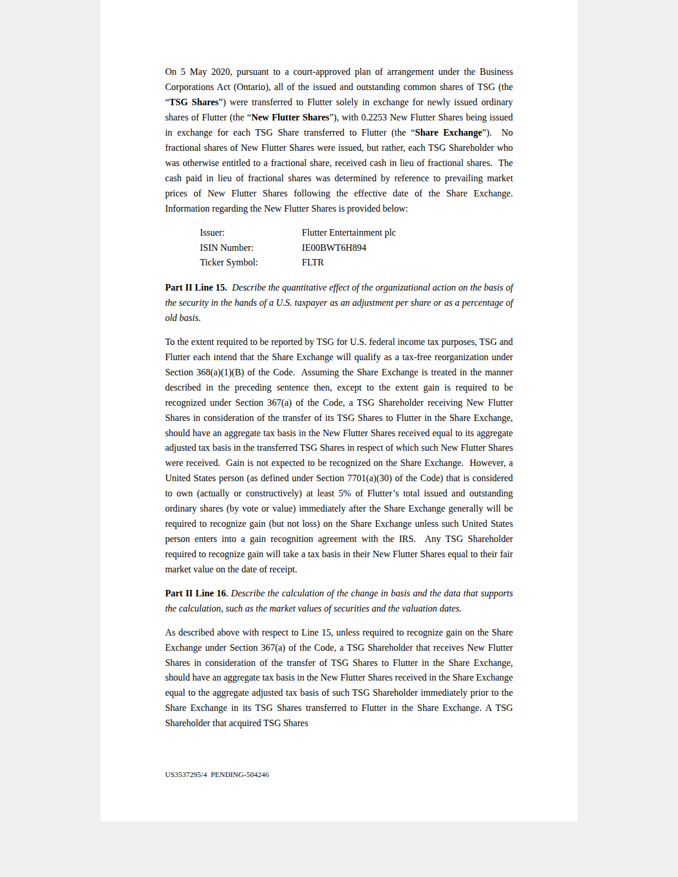On 5 May 2020, pursuant to a court-approved plan of arrangement under the Business Corporations Act (Ontario), all of the issued and outstanding common shares of TSG (the “TSG Shares”) were transferred to Flutter solely in exchange for newly issued ordinary shares of Flutter (the “New Flutter Shares”), with 0.2253 New Flutter Shares being issued in exchange for each TSG Share transferred to Flutter (the “Share Exchange”). No fractional shares of New Flutter Shares were issued, but rather, each TSG Shareholder who was otherwise entitled to a fractional share, received cash in lieu of fractional shares. The cash paid in lieu of fractional shares was determined by reference to prevailing market prices of New Flutter Shares following the effective date of the Share Exchange. Information regarding the New Flutter Shares is provided below:
| Issuer: | Flutter Entertainment plc |
| ISIN Number: | IE00BWT6H894 |
| Ticker Symbol: | FLTR |
Part II Line 15. Describe the quantitative effect of the organizational action on the basis of the security in the hands of a U.S. taxpayer as an adjustment per share or as a percentage of old basis.
To the extent required to be reported by TSG for U.S. federal income tax purposes, TSG and Flutter each intend that the Share Exchange will qualify as a tax-free reorganization under Section 368(a)(1)(B) of the Code. Assuming the Share Exchange is treated in the manner described in the preceding sentence then, except to the extent gain is required to be recognized under Section 367(a) of the Code, a TSG Shareholder receiving New Flutter Shares in consideration of the transfer of its TSG Shares to Flutter in the Share Exchange, should have an aggregate tax basis in the New Flutter Shares received equal to its aggregate adjusted tax basis in the transferred TSG Shares in respect of which such New Flutter Shares were received. Gain is not expected to be recognized on the Share Exchange. However, a United States person (as defined under Section 7701(a)(30) of the Code) that is considered to own (actually or constructively) at least 5% of Flutter’s total issued and outstanding ordinary shares (by vote or value) immediately after the Share Exchange generally will be required to recognize gain (but not loss) on the Share Exchange unless such United States person enters into a gain recognition agreement with the IRS. Any TSG Shareholder required to recognize gain will take a tax basis in their New Flutter Shares equal to their fair market value on the date of receipt.
Part II Line 16. Describe the calculation of the change in basis and the data that supports the calculation, such as the market values of securities and the valuation dates.
As described above with respect to Line 15, unless required to recognize gain on the Share Exchange under Section 367(a) of the Code, a TSG Shareholder that receives New Flutter Shares in consideration of the transfer of TSG Shares to Flutter in the Share Exchange, should have an aggregate tax basis in the New Flutter Shares received in the Share Exchange equal to the aggregate adjusted tax basis of such TSG Shareholder immediately prior to the Share Exchange in its TSG Shares transferred to Flutter in the Share Exchange. A TSG Shareholder that acquired TSG Shares
US3537295/4 PENDING-504246